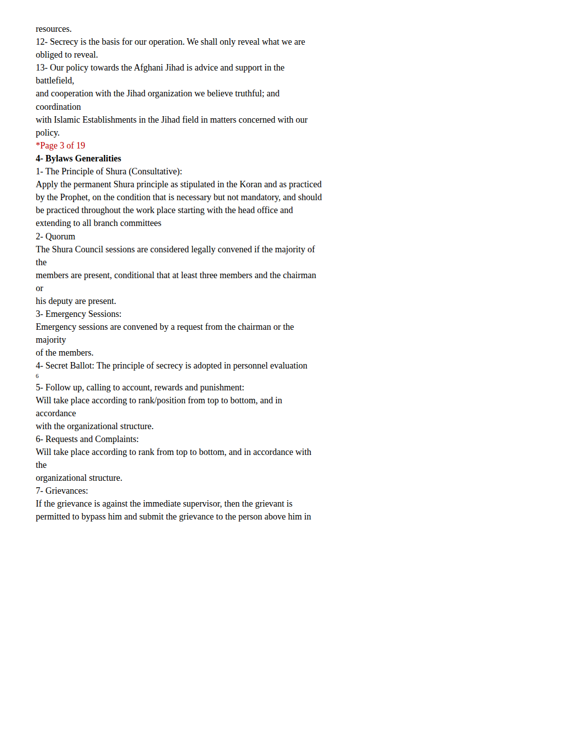resources.
12- Secrecy is the basis for our operation. We shall only reveal what we are
obliged to reveal.
13- Our policy towards the Afghani Jihad is advice and support in the
battlefield,
and cooperation with the Jihad organization we believe truthful; and
coordination
with Islamic Establishments in the Jihad field in matters concerned with our
policy.
*Page 3 of 19
4- Bylaws Generalities
1- The Principle of Shura (Consultative):
Apply the permanent Shura principle as stipulated in the Koran and as practiced
by the Prophet, on the condition that is necessary but not mandatory, and should
be practiced throughout the work place starting with the head office and
extending to all branch committees
2- Quorum
The Shura Council sessions are considered legally convened if the majority of
the
members are present, conditional that at least three members and the chairman
or
his deputy are present.
3- Emergency Sessions:
Emergency sessions are convened by a request from the chairman or the
majority
of the members.
4- Secret Ballot: The principle of secrecy is adopted in personnel evaluation
6
5- Follow up, calling to account, rewards and punishment:
Will take place according to rank/position from top to bottom, and in
accordance
with the organizational structure.
6- Requests and Complaints:
Will take place according to rank from top to bottom, and in accordance with
the
organizational structure.
7- Grievances:
If the grievance is against the immediate supervisor, then the grievant is
permitted to bypass him and submit the grievance to the person above him in